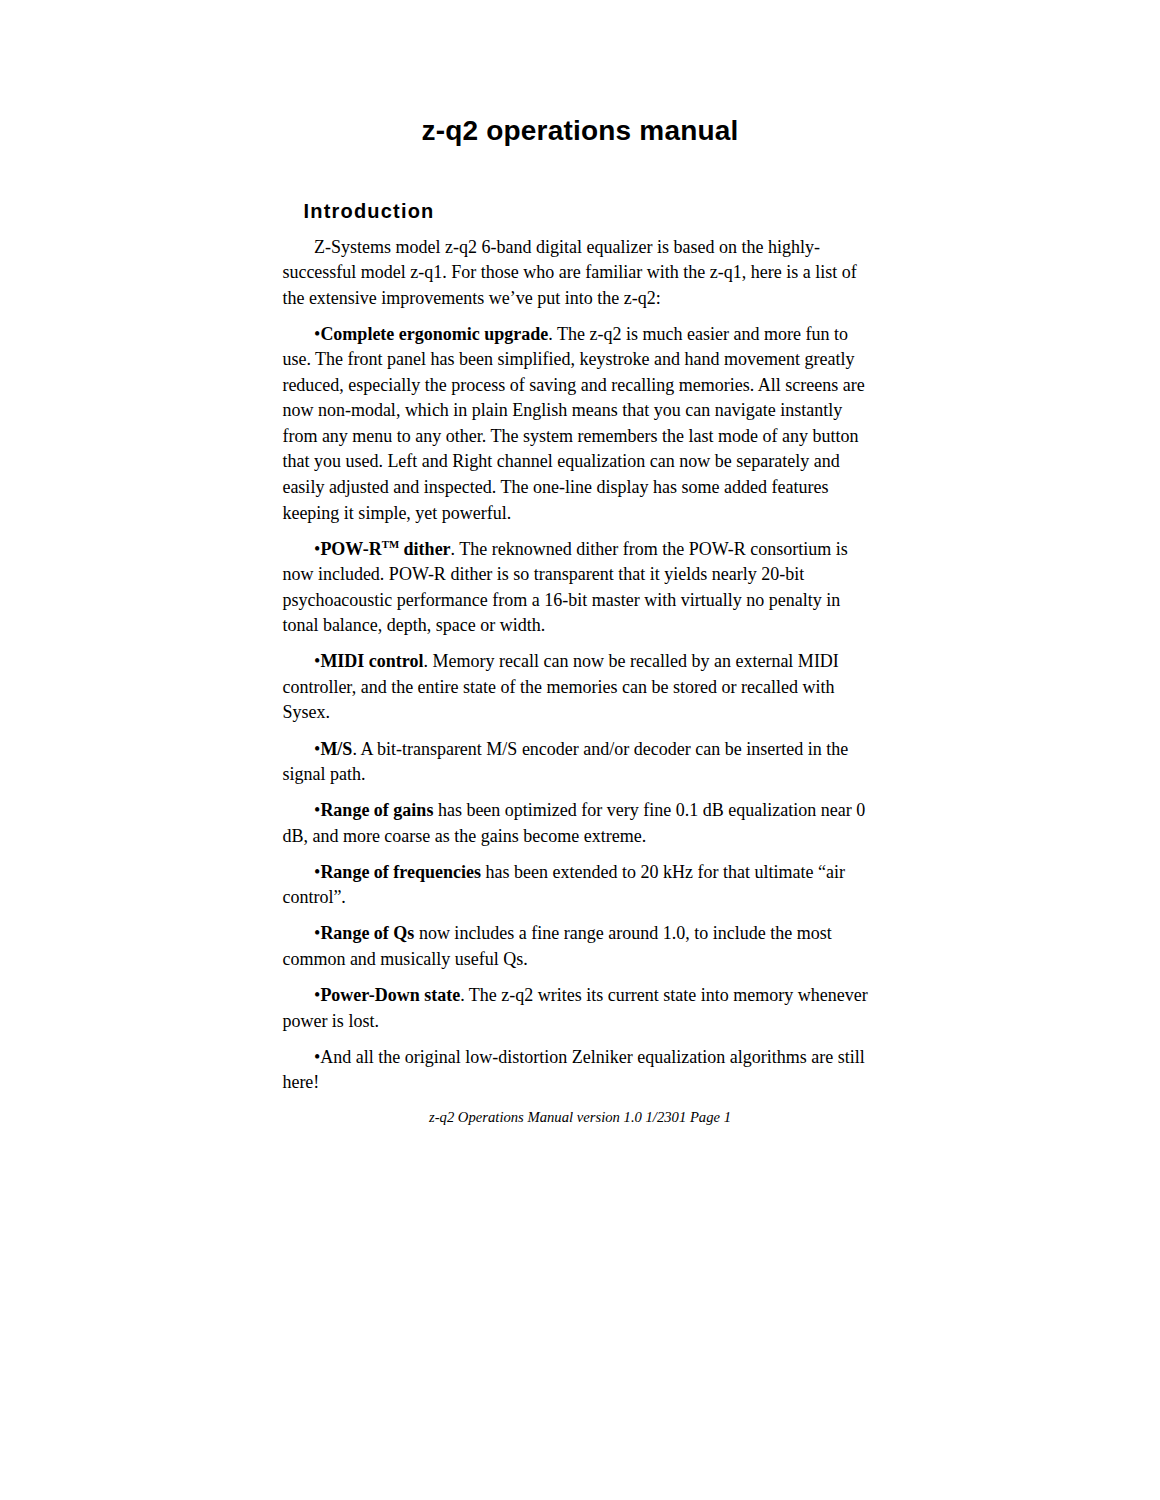z-q2 operations manual
Introduction
Z-Systems model z-q2 6-band digital equalizer is based on the highly-successful model z-q1. For those who are familiar with the z-q1, here is a list of the extensive improvements we’ve put into the z-q2:
•Complete ergonomic upgrade. The z-q2 is much easier and more fun to use. The front panel has been simplified, keystroke and hand movement greatly reduced, especially the process of saving and recalling memories. All screens are now non-modal, which in plain English means that you can navigate instantly from any menu to any other. The system remembers the last mode of any button that you used. Left and Right channel equalization can now be separately and easily adjusted and inspected. The one-line display has some added features keeping it simple, yet powerful.
•POW-RTM dither. The reknowned dither from the POW-R consortium is now included. POW-R dither is so transparent that it yields nearly 20-bit psychoacoustic performance from a 16-bit master with virtually no penalty in tonal balance, depth, space or width.
•MIDI control. Memory recall can now be recalled by an external MIDI controller, and the entire state of the memories can be stored or recalled with Sysex.
•M/S. A bit-transparent M/S encoder and/or decoder can be inserted in the signal path.
•Range of gains has been optimized for very fine 0.1 dB equalization near 0 dB, and more coarse as the gains become extreme.
•Range of frequencies has been extended to 20 kHz for that ultimate “air control”.
•Range of Qs now includes a fine range around 1.0, to include the most common and musically useful Qs.
•Power-Down state. The z-q2 writes its current state into memory whenever power is lost.
•And all the original low-distortion Zelniker equalization algorithms are still here!
z-q2 Operations Manual version 1.0 1/2301 Page 1